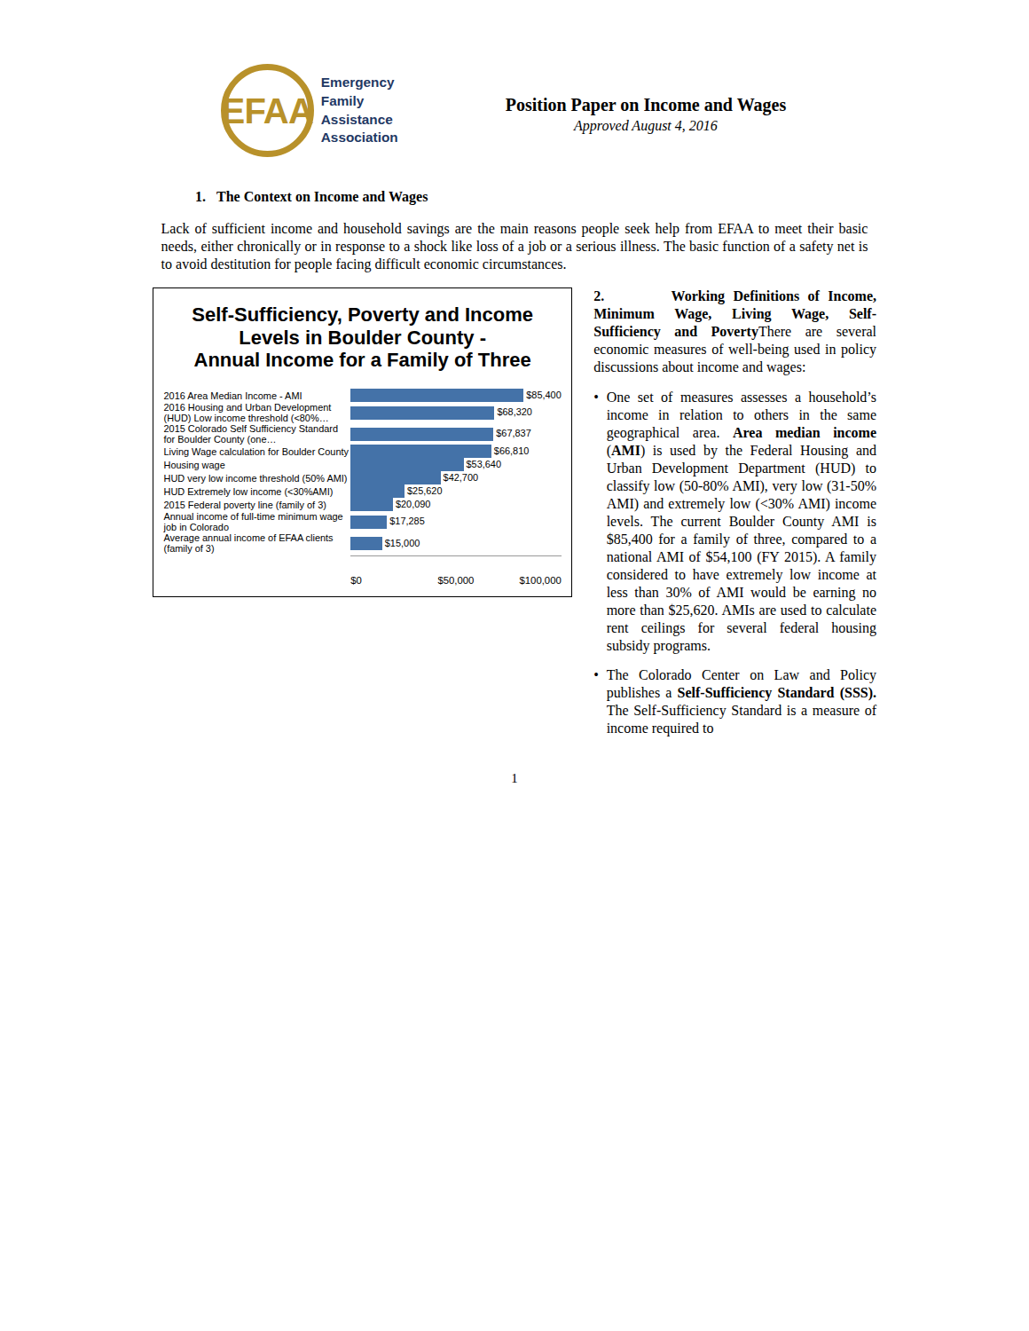EFAA
Emergency
Family
Assistance
Association
Position Paper on Income and Wages
Approved August 4, 2016
1. The Context on Income and Wages
Lack of sufficient income and household savings are the main reasons people seek help from EFAA to meet their basic needs, either chronically or in response to a shock like loss of a job or a serious illness. The basic function of a safety net is to avoid destitution for people facing difficult economic circumstances.
Self-Sufficiency, Poverty and Income Levels in Boulder County -
Annual Income for a Family of Three
| 2016 Area Median Income - AMI | $85,400 |
| 2016 Housing and Urban Development (HUD) Low income threshold (<80%… | $68,320 |
| 2015 Colorado Self Sufficiency Standard for Boulder County (one… | $67,837 |
| Living Wage calculation for Boulder County | $66,810 |
| Housing wage | $53,640 |
| HUD very low income threshold (50% AMI) | $42,700 |
| HUD Extremely low income (<30%AMI) | $25,620 |
| 2015 Federal poverty line (family of 3) | $20,090 |
| Annual income of full-time minimum wage job in Colorado | $17,285 |
| Average annual income of EFAA clients (family of 3) | $15,000 |
$0 $50,000 $100,000
2. Working Definitions of Income, Minimum Wage, Living Wage, Self-Sufficiency and Poverty There are several economic measures of well-being used in policy discussions about income and wages:
One set of measures assesses a household’s income in relation to others in the same geographical area. Area median income (AMI) is used by the Federal Housing and Urban Development Department (HUD) to classify low (50-80% AMI), very low (31-50% AMI) and extremely low (<30% AMI) income levels. The current Boulder County AMI is $85,400 for a family of three, compared to a national AMI of $54,100 (FY 2015). A family considered to have extremely low income at less than 30% of AMI would be earning no more than $25,620. AMIs are used to calculate rent ceilings for several federal housing subsidy programs.
The Colorado Center on Law and Policy publishes a Self-Sufficiency Standard (SSS). The Self-Sufficiency Standard is a measure of income required to
1